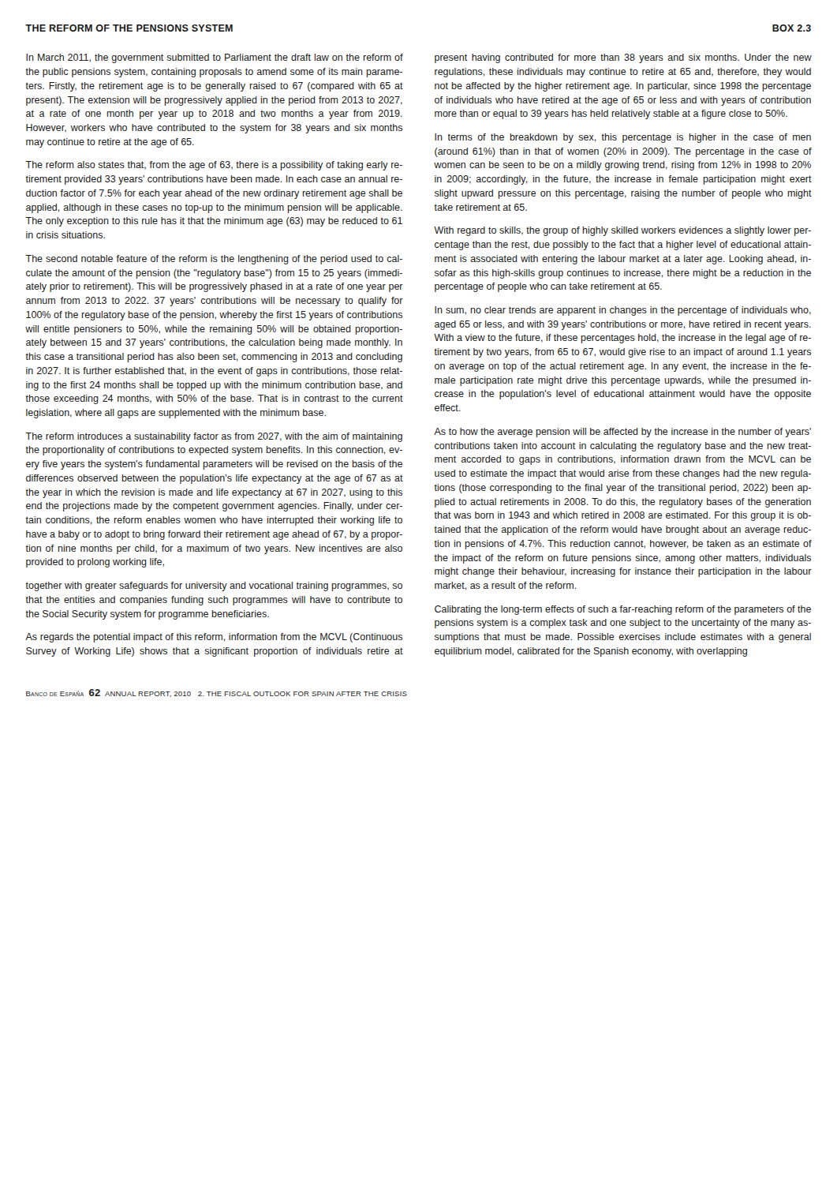The reform of the pensions system
Box 2.3
In March 2011, the government submitted to Parliament the draft law on the reform of the public pensions system, containing proposals to amend some of its main parameters. Firstly, the retirement age is to be generally raised to 67 (compared with 65 at present). The extension will be progressively applied in the period from 2013 to 2027, at a rate of one month per year up to 2018 and two months a year from 2019. However, workers who have contributed to the system for 38 years and six months may continue to retire at the age of 65.
The reform also states that, from the age of 63, there is a possibility of taking early retirement provided 33 years' contributions have been made. In each case an annual reduction factor of 7.5% for each year ahead of the new ordinary retirement age shall be applied, although in these cases no top-up to the minimum pension will be applicable. The only exception to this rule has it that the minimum age (63) may be reduced to 61 in crisis situations.
The second notable feature of the reform is the lengthening of the period used to calculate the amount of the pension (the "regulatory base") from 15 to 25 years (immediately prior to retirement). This will be progressively phased in at a rate of one year per annum from 2013 to 2022. 37 years' contributions will be necessary to qualify for 100% of the regulatory base of the pension, whereby the first 15 years of contributions will entitle pensioners to 50%, while the remaining 50% will be obtained proportionately between 15 and 37 years' contributions, the calculation being made monthly. In this case a transitional period has also been set, commencing in 2013 and concluding in 2027. It is further established that, in the event of gaps in contributions, those relating to the first 24 months shall be topped up with the minimum contribution base, and those exceeding 24 months, with 50% of the base. That is in contrast to the current legislation, where all gaps are supplemented with the minimum base.
The reform introduces a sustainability factor as from 2027, with the aim of maintaining the proportionality of contributions to expected system benefits. In this connection, every five years the system's fundamental parameters will be revised on the basis of the differences observed between the population's life expectancy at the age of 67 as at the year in which the revision is made and life expectancy at 67 in 2027, using to this end the projections made by the competent government agencies. Finally, under certain conditions, the reform enables women who have interrupted their working life to have a baby or to adopt to bring forward their retirement age ahead of 67, by a proportion of nine months per child, for a maximum of two years. New incentives are also provided to prolong working life,
together with greater safeguards for university and vocational training programmes, so that the entities and companies funding such programmes will have to contribute to the Social Security system for programme beneficiaries.
As regards the potential impact of this reform, information from the MCVL (Continuous Survey of Working Life) shows that a significant proportion of individuals retire at present having contributed for more than 38 years and six months. Under the new regulations, these individuals may continue to retire at 65 and, therefore, they would not be affected by the higher retirement age. In particular, since 1998 the percentage of individuals who have retired at the age of 65 or less and with years of contribution more than or equal to 39 years has held relatively stable at a figure close to 50%.
In terms of the breakdown by sex, this percentage is higher in the case of men (around 61%) than in that of women (20% in 2009). The percentage in the case of women can be seen to be on a mildly growing trend, rising from 12% in 1998 to 20% in 2009; accordingly, in the future, the increase in female participation might exert slight upward pressure on this percentage, raising the number of people who might take retirement at 65.
With regard to skills, the group of highly skilled workers evidences a slightly lower percentage than the rest, due possibly to the fact that a higher level of educational attainment is associated with entering the labour market at a later age. Looking ahead, insofar as this high-skills group continues to increase, there might be a reduction in the percentage of people who can take retirement at 65.
In sum, no clear trends are apparent in changes in the percentage of individuals who, aged 65 or less, and with 39 years' contributions or more, have retired in recent years. With a view to the future, if these percentages hold, the increase in the legal age of retirement by two years, from 65 to 67, would give rise to an impact of around 1.1 years on average on top of the actual retirement age. In any event, the increase in the female participation rate might drive this percentage upwards, while the presumed increase in the population's level of educational attainment would have the opposite effect.
As to how the average pension will be affected by the increase in the number of years' contributions taken into account in calculating the regulatory base and the new treatment accorded to gaps in contributions, information drawn from the MCVL can be used to estimate the impact that would arise from these changes had the new regulations (those corresponding to the final year of the transitional period, 2022) been applied to actual retirements in 2008. To do this, the regulatory bases of the generation that was born in 1943 and which retired in 2008 are estimated. For this group it is obtained that the application of the reform would have brought about an average reduction in pensions of 4.7%. This reduction cannot, however, be taken as an estimate of the impact of the reform on future pensions since, among other matters, individuals might change their behaviour, increasing for instance their participation in the labour market, as a result of the reform.
Calibrating the long-term effects of such a far-reaching reform of the parameters of the pensions system is a complex task and one subject to the uncertainty of the many assumptions that must be made. Possible exercises include estimates with a general equilibrium model, calibrated for the Spanish economy, with overlapping
Banco de España 62 Annual Report, 2010 2. The fiscal outlook for Spain after the crisis